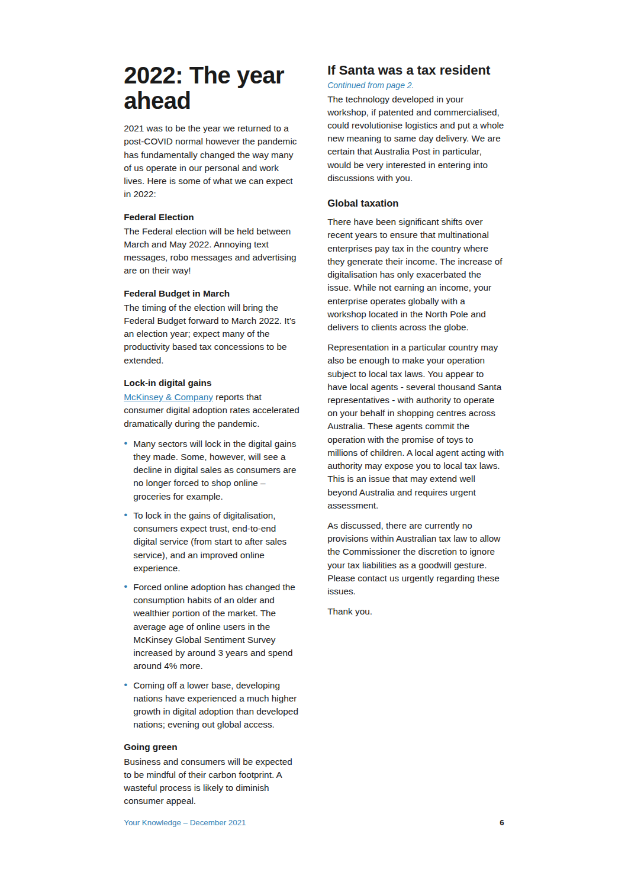2022: The year ahead
2021 was to be the year we returned to a post-COVID normal however the pandemic has fundamentally changed the way many of us operate in our personal and work lives. Here is some of what we can expect in 2022:
Federal Election
The Federal election will be held between March and May 2022. Annoying text messages, robo messages and advertising are on their way!
Federal Budget in March
The timing of the election will bring the Federal Budget forward to March 2022. It’s an election year; expect many of the productivity based tax concessions to be extended.
Lock-in digital gains
McKinsey & Company reports that consumer digital adoption rates accelerated dramatically during the pandemic.
Many sectors will lock in the digital gains they made. Some, however, will see a decline in digital sales as consumers are no longer forced to shop online – groceries for example.
To lock in the gains of digitalisation, consumers expect trust, end-to-end digital service (from start to after sales service), and an improved online experience.
Forced online adoption has changed the consumption habits of an older and wealthier portion of the market. The average age of online users in the McKinsey Global Sentiment Survey increased by around 3 years and spend around 4% more.
Coming off a lower base, developing nations have experienced a much higher growth in digital adoption than developed nations; evening out global access.
Going green
Business and consumers will be expected to be mindful of their carbon footprint. A wasteful process is likely to diminish consumer appeal.
If Santa was a tax resident
Continued from page 2.
The technology developed in your workshop, if patented and commercialised, could revolutionise logistics and put a whole new meaning to same day delivery. We are certain that Australia Post in particular, would be very interested in entering into discussions with you.
Global taxation
There have been significant shifts over recent years to ensure that multinational enterprises pay tax in the country where they generate their income. The increase of digitalisation has only exacerbated the issue. While not earning an income, your enterprise operates globally with a workshop located in the North Pole and delivers to clients across the globe.
Representation in a particular country may also be enough to make your operation subject to local tax laws. You appear to have local agents - several thousand Santa representatives - with authority to operate on your behalf in shopping centres across Australia. These agents commit the operation with the promise of toys to millions of children. A local agent acting with authority may expose you to local tax laws. This is an issue that may extend well beyond Australia and requires urgent assessment.
As discussed, there are currently no provisions within Australian tax law to allow the Commissioner the discretion to ignore your tax liabilities as a goodwill gesture. Please contact us urgently regarding these issues.
Thank you.
Your Knowledge – December 2021
6